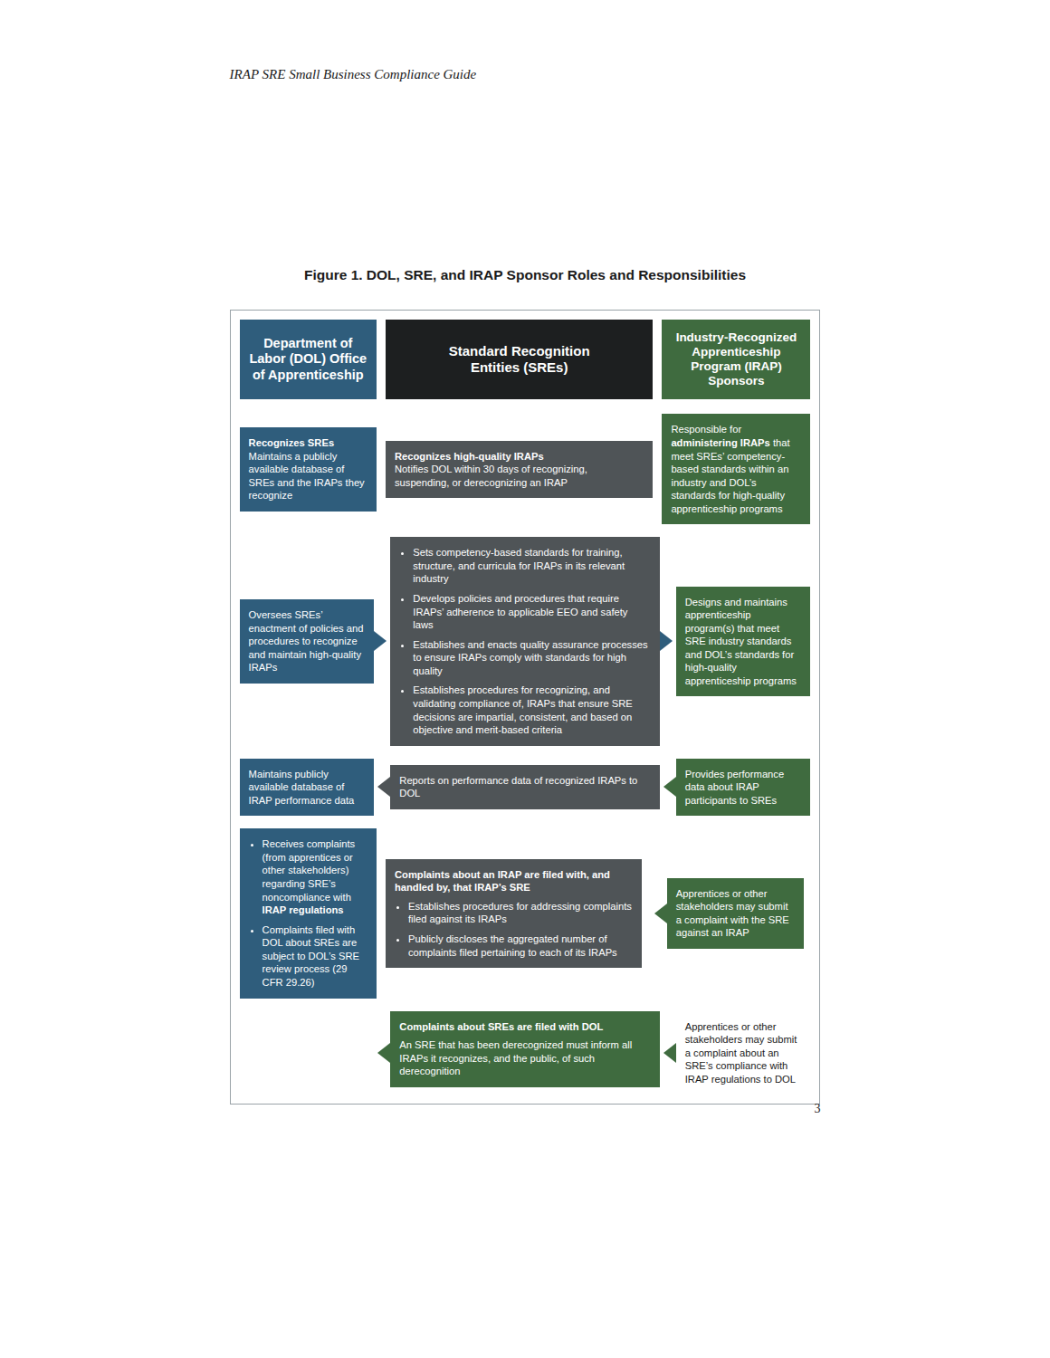IRAP SRE Small Business Compliance Guide
Figure 1. DOL, SRE, and IRAP Sponsor Roles and Responsibilities
Department of
Labor (DOL) Office
of Apprenticeship
Standard Recognition
Entities (SREs)
Industry-Recognized
Apprenticeship
Program (IRAP)
Sponsors
Recognizes SREs
Maintains a publicly available database of SREs and the IRAPs they recognize
Recognizes high-quality IRAPs
Notifies DOL within 30 days of recognizing, suspending, or derecognizing an IRAP
Responsible for administering IRAPs that meet SREs’ competency-based standards within an industry and DOL’s standards for high-quality apprenticeship programs
Oversees SREs’ enactment of policies and procedures to recognize and maintain high-quality IRAPs
Sets competency-based standards for training, structure, and curricula for IRAPs in its relevant industry
Develops policies and procedures that require IRAPs’ adherence to applicable EEO and safety laws
Establishes and enacts quality assurance processes to ensure IRAPs comply with standards for high quality
Establishes procedures for recognizing, and validating compliance of, IRAPs that ensure SRE decisions are impartial, consistent, and based on objective and merit-based criteria
Designs and maintains apprenticeship program(s) that meet SRE industry standards and DOL’s standards for high-quality apprenticeship programs
Maintains publicly available database of IRAP performance data
Reports on performance data of recognized IRAPs to DOL
Provides performance data about IRAP participants to SREs
Receives complaints (from apprentices or other stakeholders) regarding SRE’s noncompliance with IRAP regulations
Complaints filed with DOL about SREs are subject to DOL’s SRE review process (29 CFR 29.26)
Complaints about an IRAP are filed with, and handled by, that IRAP’s SRE
Establishes procedures for addressing complaints filed against its IRAPs
Publicly discloses the aggregated number of complaints filed pertaining to each of its IRAPs
Apprentices or other stakeholders may submit a complaint with the SRE against an IRAP
Complaints about SREs are filed with DOL An SRE that has been derecognized must inform all IRAPs it recognizes, and the public, of such derecognition
Apprentices or other stakeholders may submit a complaint about an SRE’s compliance with IRAP regulations to DOL
3